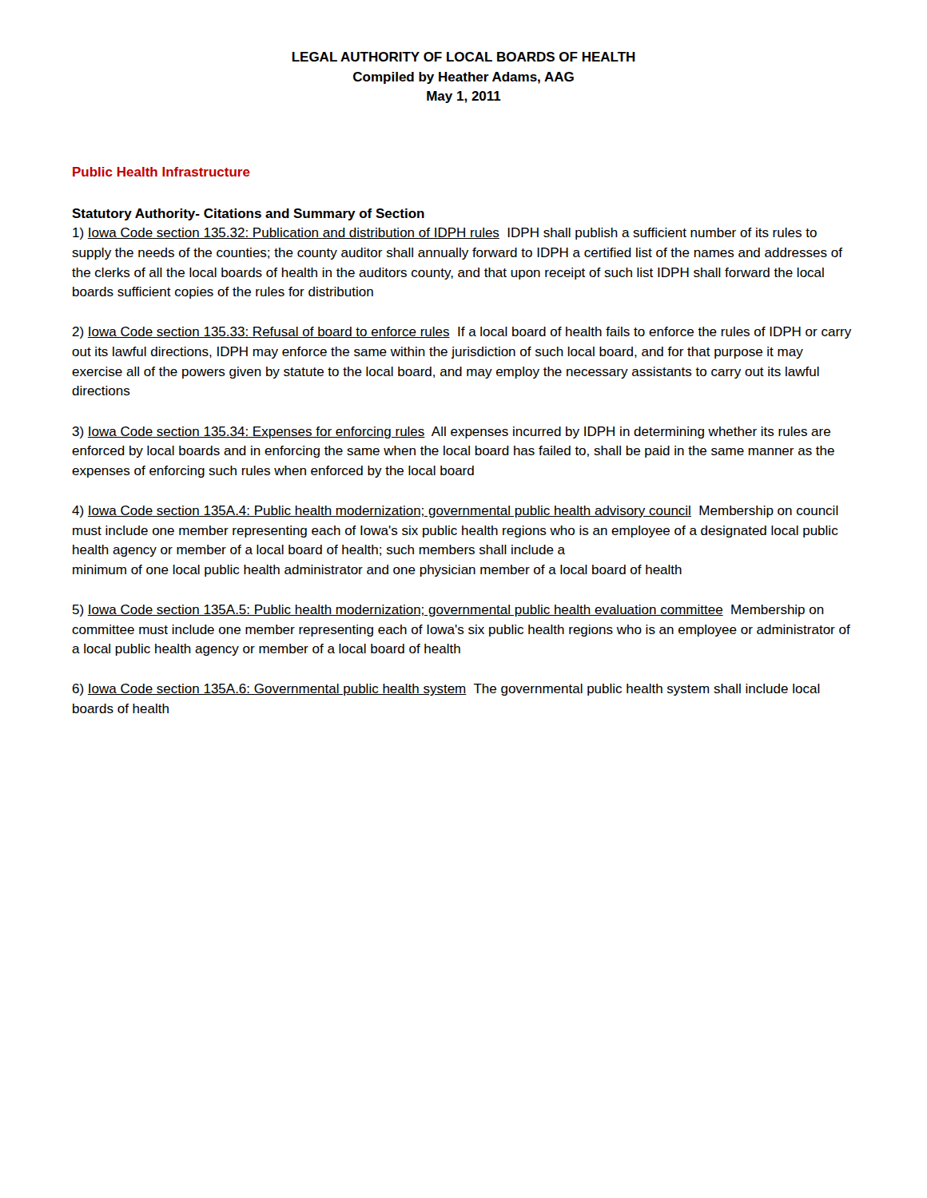LEGAL AUTHORITY OF LOCAL BOARDS OF HEALTH Compiled by Heather Adams, AAG May 1, 2011
Public Health Infrastructure
Statutory Authority- Citations and Summary of Section
1) Iowa Code section 135.32: Publication and distribution of IDPH rules IDPH shall publish a sufficient number of its rules to supply the needs of the counties; the county auditor shall annually forward to IDPH a certified list of the names and addresses of the clerks of all the local boards of health in the auditors county, and that upon receipt of such list IDPH shall forward the local boards sufficient copies of the rules for distribution
2) Iowa Code section 135.33: Refusal of board to enforce rules If a local board of health fails to enforce the rules of IDPH or carry out its lawful directions, IDPH may enforce the same within the jurisdiction of such local board, and for that purpose it may exercise all of the powers given by statute to the local board, and may employ the necessary assistants to carry out its lawful directions
3) Iowa Code section 135.34: Expenses for enforcing rules All expenses incurred by IDPH in determining whether its rules are enforced by local boards and in enforcing the same when the local board has failed to, shall be paid in the same manner as the expenses of enforcing such rules when enforced by the local board
4) Iowa Code section 135A.4: Public health modernization; governmental public health advisory council Membership on council must include one member representing each of Iowa's six public health regions who is an employee of a designated local public health agency or member of a local board of health; such members shall include a
minimum of one local public health administrator and one physician member of a local board of health
5) Iowa Code section 135A.5: Public health modernization; governmental public health evaluation committee Membership on committee must include one member representing each of Iowa's six public health regions who is an employee or administrator of a local public health agency or member of a local board of health
6) Iowa Code section 135A.6: Governmental public health system The governmental public health system shall include local boards of health